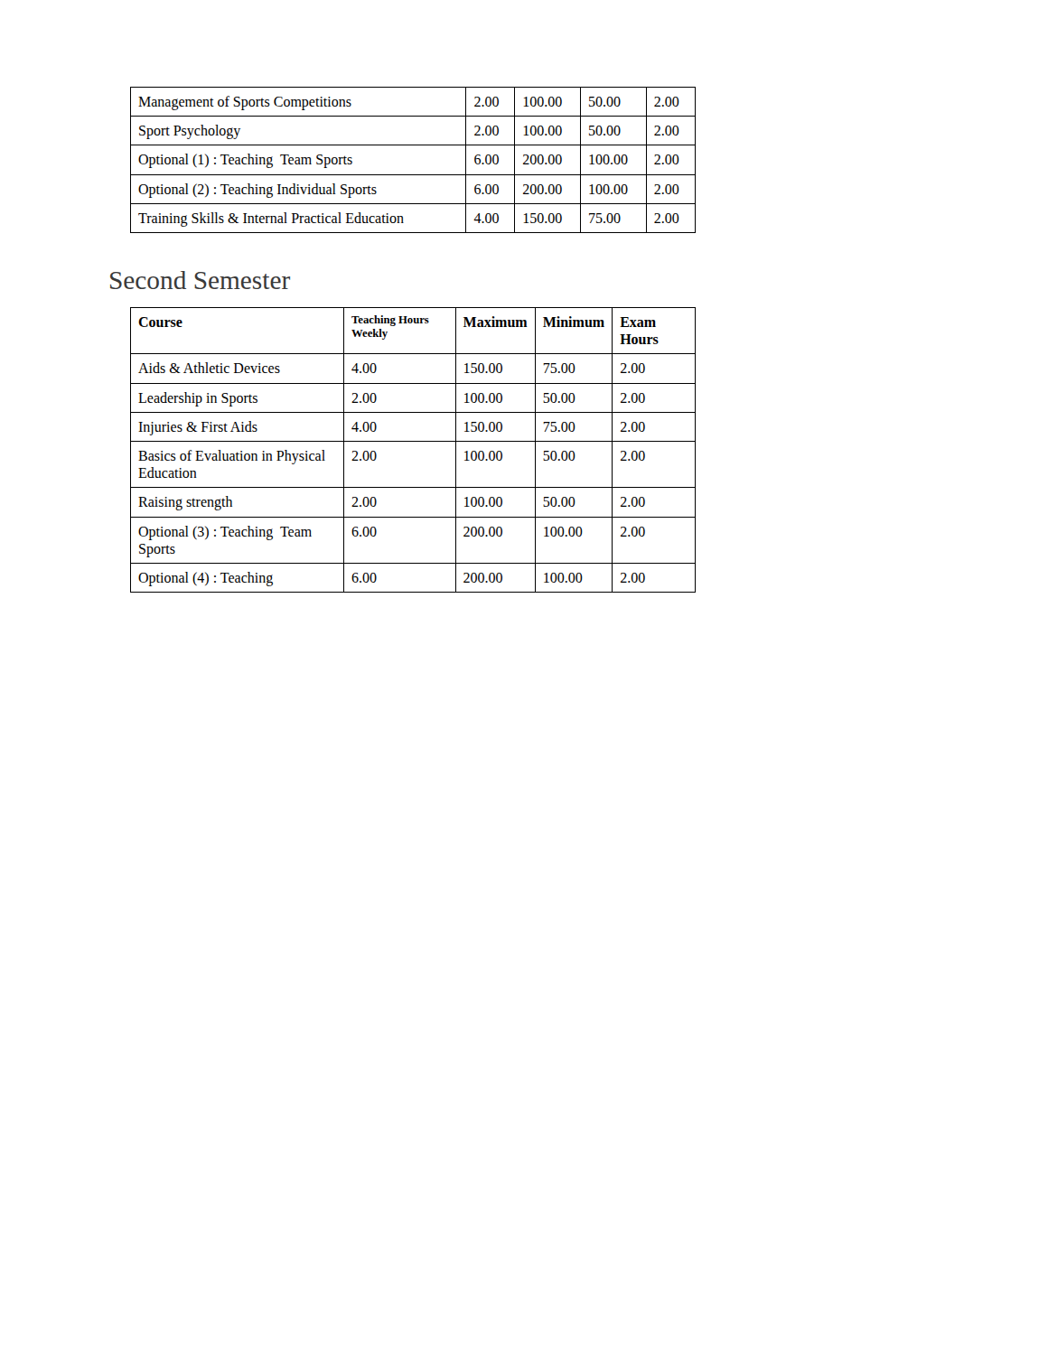| Management of Sports Competitions | 2.00 | 100.00 | 50.00 | 2.00 |
| Sport Psychology | 2.00 | 100.00 | 50.00 | 2.00 |
| Optional (1) : Teaching Team Sports | 6.00 | 200.00 | 100.00 | 2.00 |
| Optional (2) : Teaching Individual Sports | 6.00 | 200.00 | 100.00 | 2.00 |
| Training Skills & Internal Practical Education | 4.00 | 150.00 | 75.00 | 2.00 |
Second Semester
| Course | Teaching Hours Weekly | Maximum | Minimum | Exam Hours |
| --- | --- | --- | --- | --- |
| Aids & Athletic Devices | 4.00 | 150.00 | 75.00 | 2.00 |
| Leadership in Sports | 2.00 | 100.00 | 50.00 | 2.00 |
| Injuries & First Aids | 4.00 | 150.00 | 75.00 | 2.00 |
| Basics of Evaluation in Physical Education | 2.00 | 100.00 | 50.00 | 2.00 |
| Raising strength | 2.00 | 100.00 | 50.00 | 2.00 |
| Optional (3) : Teaching Team Sports | 6.00 | 200.00 | 100.00 | 2.00 |
| Optional (4) : Teaching | 6.00 | 200.00 | 100.00 | 2.00 |